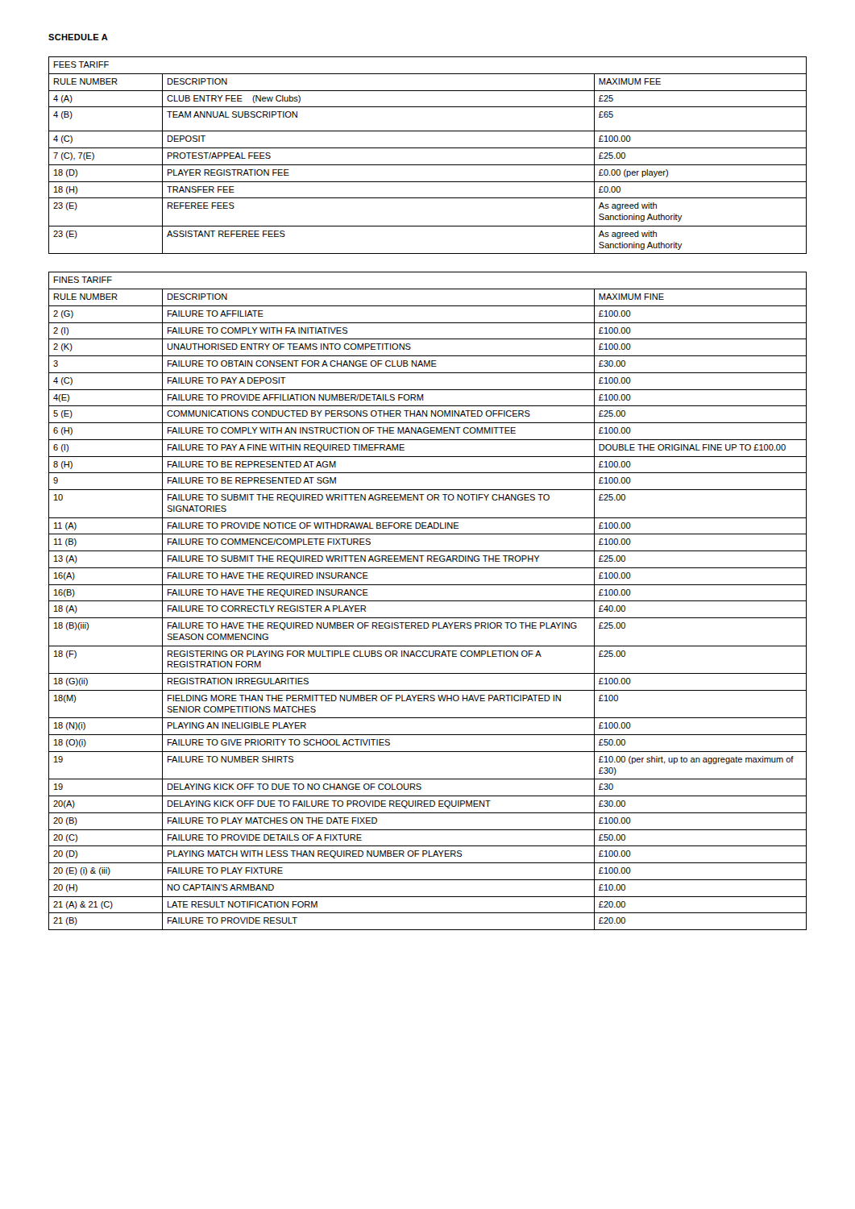SCHEDULE A
| FEES TARIFF |
| RULE NUMBER | DESCRIPTION | MAXIMUM FEE |
| 4 (A) | CLUB ENTRY FEE (New Clubs) | £25 |
| 4 (B) | TEAM ANNUAL SUBSCRIPTION | £65 |
| 4 (C) | DEPOSIT | £100.00 |
| 7 (C), 7(E) | PROTEST/APPEAL FEES | £25.00 |
| 18 (D) | PLAYER REGISTRATION FEE | £0.00 (per player) |
| 18 (H) | TRANSFER FEE | £0.00 |
| 23 (E) | REFEREE FEES | As agreed with Sanctioning Authority |
| 23 (E) | ASSISTANT REFEREE FEES | As agreed with Sanctioning Authority |
| FINES TARIFF |
| RULE NUMBER | DESCRIPTION | MAXIMUM FINE |
| 2 (G) | FAILURE TO AFFILIATE | £100.00 |
| 2 (I) | FAILURE TO COMPLY WITH FA INITIATIVES | £100.00 |
| 2 (K) | UNAUTHORISED ENTRY OF TEAMS INTO COMPETITIONS | £100.00 |
| 3 | FAILURE TO OBTAIN CONSENT FOR A CHANGE OF CLUB NAME | £30.00 |
| 4 (C) | FAILURE TO PAY A DEPOSIT | £100.00 |
| 4(E) | FAILURE TO PROVIDE AFFILIATION NUMBER/DETAILS FORM | £100.00 |
| 5 (E) | COMMUNICATIONS CONDUCTED BY PERSONS OTHER THAN NOMINATED OFFICERS | £25.00 |
| 6 (H) | FAILURE TO COMPLY WITH AN INSTRUCTION OF THE MANAGEMENT COMMITTEE | £100.00 |
| 6 (I) | FAILURE TO PAY A FINE WITHIN REQUIRED TIMEFRAME | DOUBLE THE ORIGINAL FINE UP TO £100.00 |
| 8 (H) | FAILURE TO BE REPRESENTED AT AGM | £100.00 |
| 9 | FAILURE TO BE REPRESENTED AT SGM | £100.00 |
| 10 | FAILURE TO SUBMIT THE REQUIRED WRITTEN AGREEMENT OR TO NOTIFY CHANGES TO SIGNATORIES | £25.00 |
| 11 (A) | FAILURE TO PROVIDE NOTICE OF WITHDRAWAL BEFORE DEADLINE | £100.00 |
| 11 (B) | FAILURE TO COMMENCE/COMPLETE FIXTURES | £100.00 |
| 13 (A) | FAILURE TO SUBMIT THE REQUIRED WRITTEN AGREEMENT REGARDING THE TROPHY | £25.00 |
| 16(A) | FAILURE TO HAVE THE REQUIRED INSURANCE | £100.00 |
| 16(B) | FAILURE TO HAVE THE REQUIRED INSURANCE | £100.00 |
| 18 (A) | FAILURE TO CORRECTLY REGISTER A PLAYER | £40.00 |
| 18 (B)(iii) | FAILURE TO HAVE THE REQUIRED NUMBER OF REGISTERED PLAYERS PRIOR TO THE PLAYING SEASON COMMENCING | £25.00 |
| 18 (F) | REGISTERING OR PLAYING FOR MULTIPLE CLUBS OR INACCURATE COMPLETION OF A REGISTRATION FORM | £25.00 |
| 18 (G)(ii) | REGISTRATION IRREGULARITIES | £100.00 |
| 18(M) | FIELDING MORE THAN THE PERMITTED NUMBER OF PLAYERS WHO HAVE PARTICIPATED IN SENIOR COMPETITIONS MATCHES | £100 |
| 18 (N)(i) | PLAYING AN INELIGIBLE PLAYER | £100.00 |
| 18 (O)(i) | FAILURE TO GIVE PRIORITY TO SCHOOL ACTIVITIES | £50.00 |
| 19 | FAILURE TO NUMBER SHIRTS | £10.00 (per shirt, up to an aggregate maximum of £30) |
| 19 | DELAYING KICK OFF TO DUE TO NO CHANGE OF COLOURS | £30 |
| 20(A) | DELAYING KICK OFF DUE TO FAILURE TO PROVIDE REQUIRED EQUIPMENT | £30.00 |
| 20 (B) | FAILURE TO PLAY MATCHES ON THE DATE FIXED | £100.00 |
| 20 (C) | FAILURE TO PROVIDE DETAILS OF A FIXTURE | £50.00 |
| 20 (D) | PLAYING MATCH WITH LESS THAN REQUIRED NUMBER OF PLAYERS | £100.00 |
| 20 (E) (i) & (iii) | FAILURE TO PLAY FIXTURE | £100.00 |
| 20 (H) | NO CAPTAIN'S ARMBAND | £10.00 |
| 21 (A) & 21 (C) | LATE RESULT NOTIFICATION FORM | £20.00 |
| 21 (B) | FAILURE TO PROVIDE RESULT | £20.00 |